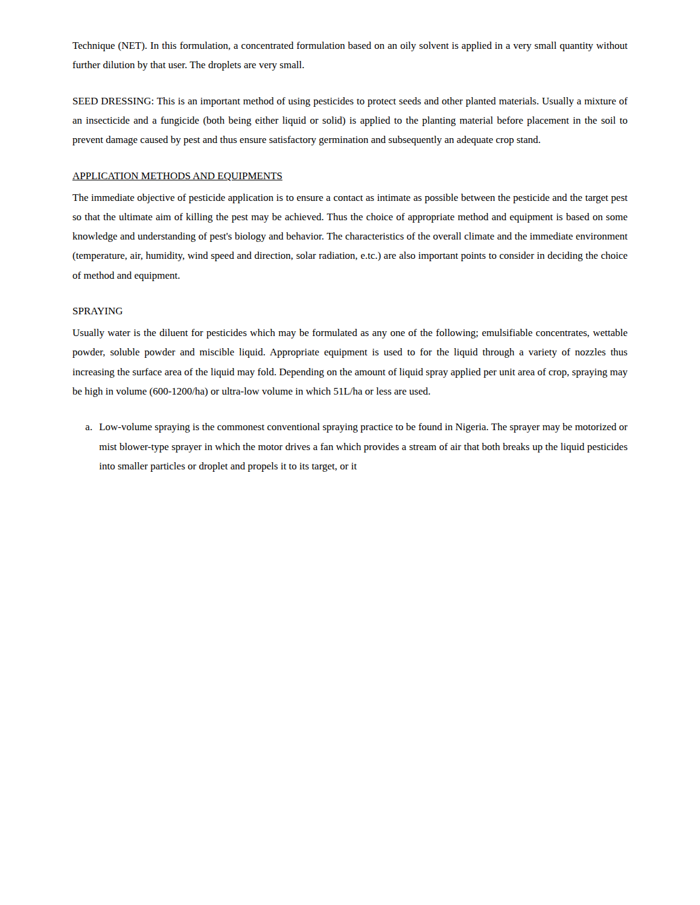Technique (NET). In this formulation, a concentrated formulation based on an oily solvent is applied in a very small quantity without further dilution by that user. The droplets are very small.
SEED DRESSING: This is an important method of using pesticides to protect seeds and other planted materials. Usually a mixture of an insecticide and a fungicide (both being either liquid or solid) is applied to the planting material before placement in the soil to prevent damage caused by pest and thus ensure satisfactory germination and subsequently an adequate crop stand.
APPLICATION METHODS AND EQUIPMENTS
The immediate objective of pesticide application is to ensure a contact as intimate as possible between the pesticide and the target pest so that the ultimate aim of killing the pest may be achieved. Thus the choice of appropriate method and equipment is based on some knowledge and understanding of pest's biology and behavior. The characteristics of the overall climate and the immediate environment (temperature, air, humidity, wind speed and direction, solar radiation, e.tc.) are also important points to consider in deciding the choice of method and equipment.
SPRAYING
Usually water is the diluent for pesticides which may be formulated as any one of the following; emulsifiable concentrates, wettable powder, soluble powder and miscible liquid. Appropriate equipment is used to for the liquid through a variety of nozzles thus increasing the surface area of the liquid may fold. Depending on the amount of liquid spray applied per unit area of crop, spraying may be high in volume (600-1200/ha) or ultra-low volume in which 51L/ha or less are used.
Low-volume spraying is the commonest conventional spraying practice to be found in Nigeria. The sprayer may be motorized or mist blower-type sprayer in which the motor drives a fan which provides a stream of air that both breaks up the liquid pesticides into smaller particles or droplet and propels it to its target, or it